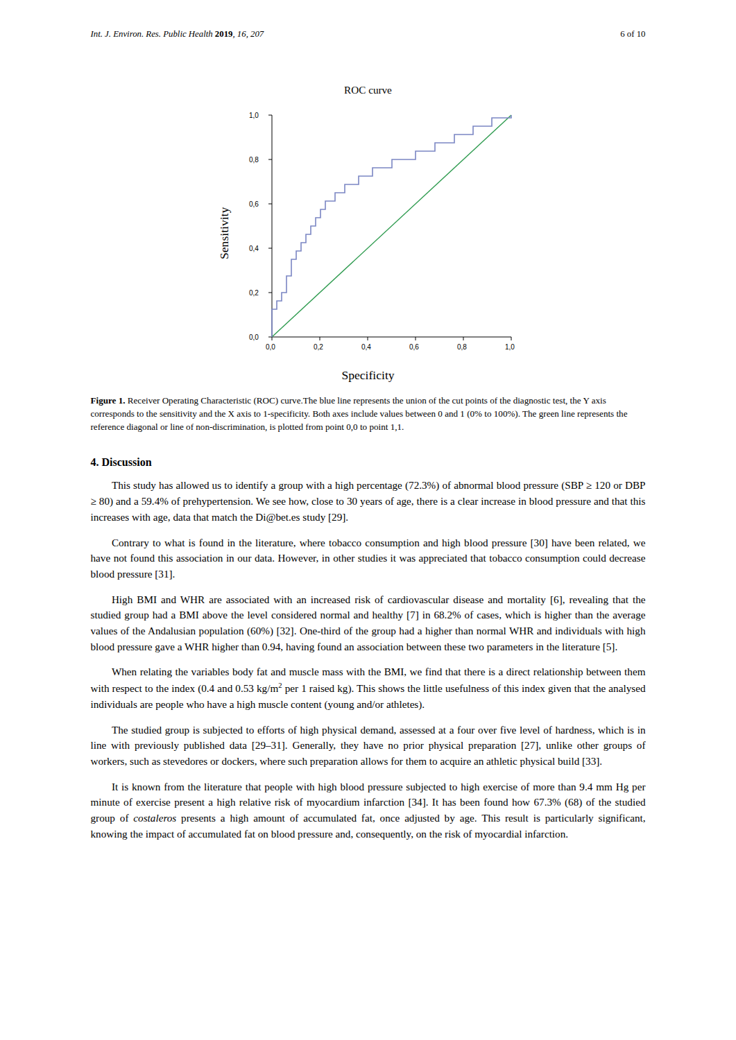Int. J. Environ. Res. Public Health 2019, 16, 207
6 of 10
ROC curve
Sensitivity
0,0 0,2 0,4 0,6 0,8 1,0 0,0 0,2 0,4 0,6 0,8 1,0
Specificity
Figure 1. Receiver Operating Characteristic (ROC) curve.The blue line represents the union of the cut points of the diagnostic test, the Y axis corresponds to the sensitivity and the X axis to 1-specificity. Both axes include values between 0 and 1 (0% to 100%). The green line represents the reference diagonal or line of non-discrimination, is plotted from point 0,0 to point 1,1.
4. Discussion
This study has allowed us to identify a group with a high percentage (72.3%) of abnormal blood pressure (SBP ≥ 120 or DBP ≥ 80) and a 59.4% of prehypertension. We see how, close to 30 years of age, there is a clear increase in blood pressure and that this increases with age, data that match the Di@bet.es study [29].
Contrary to what is found in the literature, where tobacco consumption and high blood pressure [30] have been related, we have not found this association in our data. However, in other studies it was appreciated that tobacco consumption could decrease blood pressure [31].
High BMI and WHR are associated with an increased risk of cardiovascular disease and mortality [6], revealing that the studied group had a BMI above the level considered normal and healthy [7] in 68.2% of cases, which is higher than the average values of the Andalusian population (60%) [32]. One-third of the group had a higher than normal WHR and individuals with high blood pressure gave a WHR higher than 0.94, having found an association between these two parameters in the literature [5].
When relating the variables body fat and muscle mass with the BMI, we find that there is a direct relationship between them with respect to the index (0.4 and 0.53 kg/m2 per 1 raised kg). This shows the little usefulness of this index given that the analysed individuals are people who have a high muscle content (young and/or athletes).
The studied group is subjected to efforts of high physical demand, assessed at a four over five level of hardness, which is in line with previously published data [29–31]. Generally, they have no prior physical preparation [27], unlike other groups of workers, such as stevedores or dockers, where such preparation allows for them to acquire an athletic physical build [33].
It is known from the literature that people with high blood pressure subjected to high exercise of more than 9.4 mm Hg per minute of exercise present a high relative risk of myocardium infarction [34]. It has been found how 67.3% (68) of the studied group of costaleros presents a high amount of accumulated fat, once adjusted by age. This result is particularly significant, knowing the impact of accumulated fat on blood pressure and, consequently, on the risk of myocardial infarction.